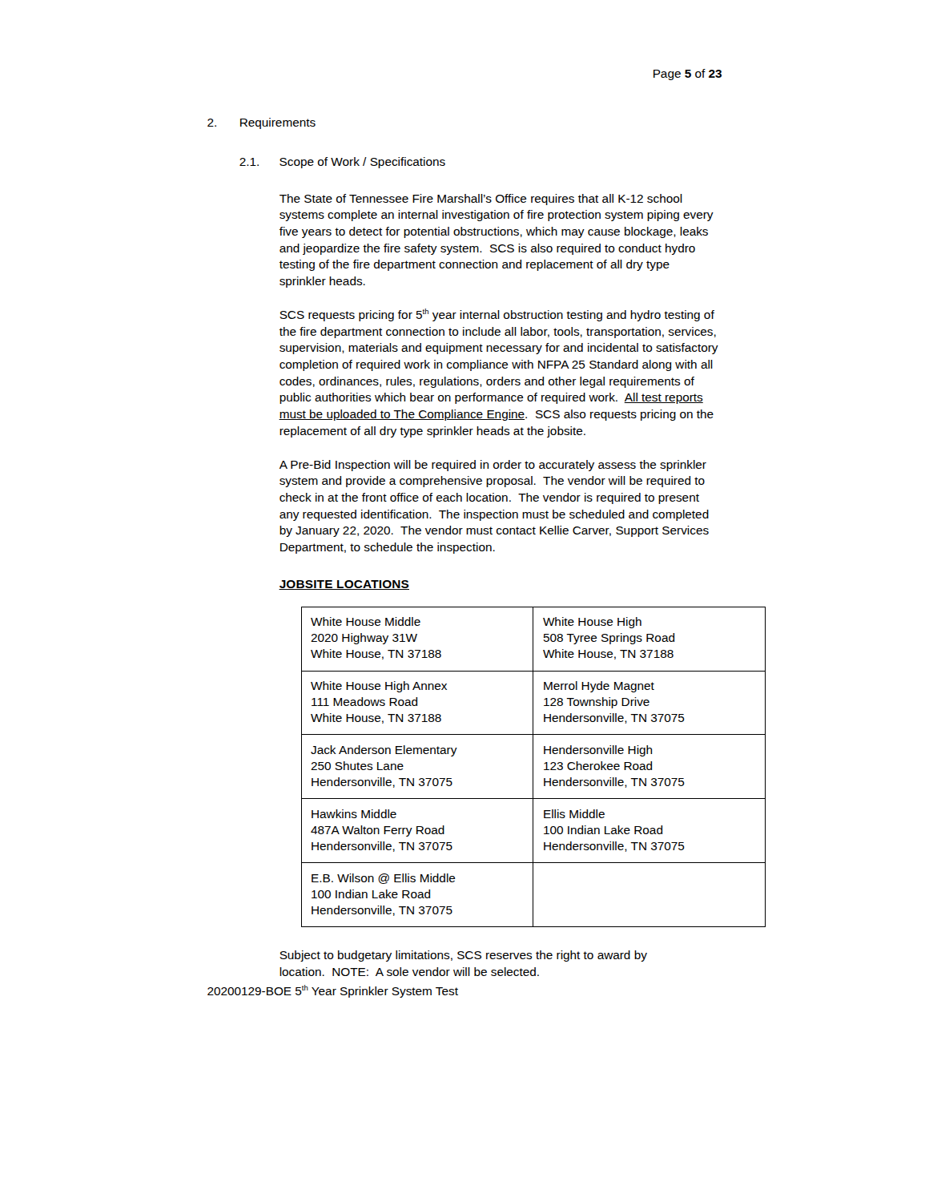Page 5 of 23
2. Requirements
2.1. Scope of Work / Specifications
The State of Tennessee Fire Marshall’s Office requires that all K-12 school systems complete an internal investigation of fire protection system piping every five years to detect for potential obstructions, which may cause blockage, leaks and jeopardize the fire safety system. SCS is also required to conduct hydro testing of the fire department connection and replacement of all dry type sprinkler heads.
SCS requests pricing for 5th year internal obstruction testing and hydro testing of the fire department connection to include all labor, tools, transportation, services, supervision, materials and equipment necessary for and incidental to satisfactory completion of required work in compliance with NFPA 25 Standard along with all codes, ordinances, rules, regulations, orders and other legal requirements of public authorities which bear on performance of required work. All test reports must be uploaded to The Compliance Engine. SCS also requests pricing on the replacement of all dry type sprinkler heads at the jobsite.
A Pre-Bid Inspection will be required in order to accurately assess the sprinkler system and provide a comprehensive proposal. The vendor will be required to check in at the front office of each location. The vendor is required to present any requested identification. The inspection must be scheduled and completed by January 22, 2020. The vendor must contact Kellie Carver, Support Services Department, to schedule the inspection.
JOBSITE LOCATIONS
| White House Middle 2020 Highway 31W White House, TN 37188 | White House High 508 Tyree Springs Road White House, TN 37188 |
| White House High Annex 111 Meadows Road White House, TN 37188 | Merrol Hyde Magnet 128 Township Drive Hendersonville, TN 37075 |
| Jack Anderson Elementary 250 Shutes Lane Hendersonville, TN 37075 | Hendersonville High 123 Cherokee Road Hendersonville, TN 37075 |
| Hawkins Middle 487A Walton Ferry Road Hendersonville, TN 37075 | Ellis Middle 100 Indian Lake Road Hendersonville, TN 37075 |
| E.B. Wilson @ Ellis Middle 100 Indian Lake Road Hendersonville, TN 37075 | |
Subject to budgetary limitations, SCS reserves the right to award by location. NOTE: A sole vendor will be selected.
20200129-BOE 5th Year Sprinkler System Test